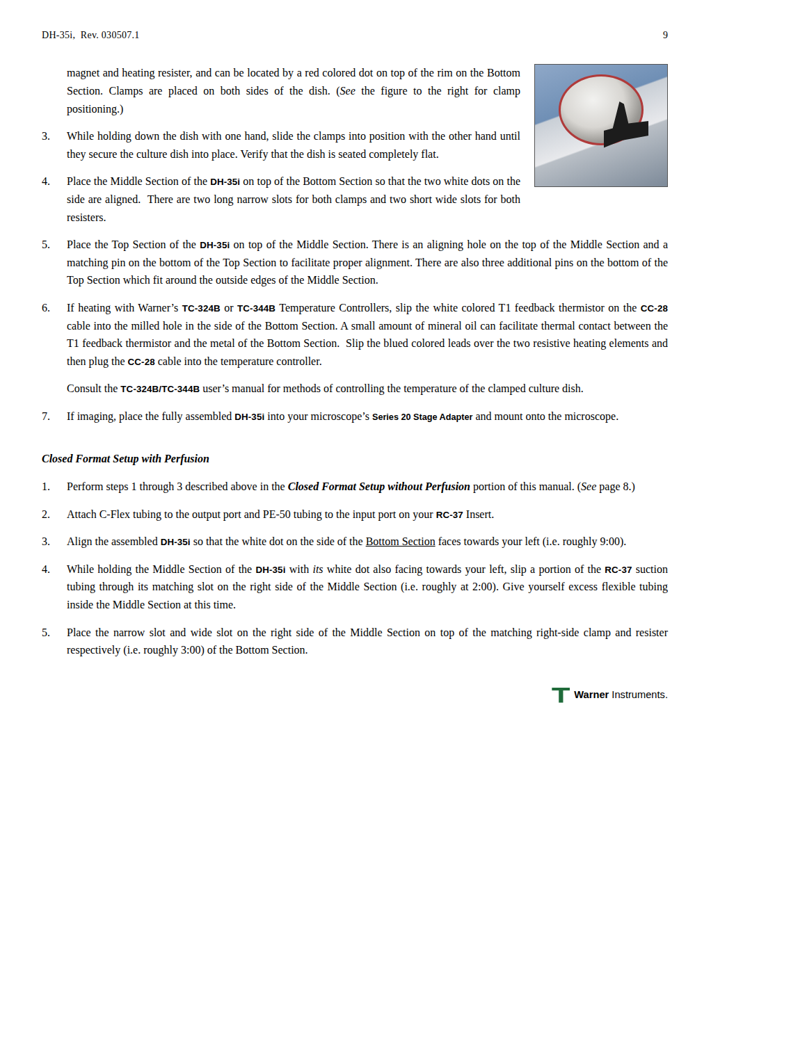DH-35i, Rev. 030507.1 9
magnet and heating resister, and can be located by a red colored dot on top of the rim on the Bottom Section. Clamps are placed on both sides of the dish. (See the figure to the right for clamp positioning.)
While holding down the dish with one hand, slide the clamps into position with the other hand until they secure the culture dish into place. Verify that the dish is seated completely flat.
Place the Middle Section of the DH-35i on top of the Bottom Section so that the two white dots on the side are aligned. There are two long narrow slots for both clamps and two short wide slots for both resisters.
Place the Top Section of the DH-35i on top of the Middle Section. There is an aligning hole on the top of the Middle Section and a matching pin on the bottom of the Top Section to facilitate proper alignment. There are also three additional pins on the bottom of the Top Section which fit around the outside edges of the Middle Section.
If heating with Warner’s TC-324B or TC-344B Temperature Controllers, slip the white colored T1 feedback thermistor on the CC-28 cable into the milled hole in the side of the Bottom Section. A small amount of mineral oil can facilitate thermal contact between the T1 feedback thermistor and the metal of the Bottom Section. Slip the blued colored leads over the two resistive heating elements and then plug the CC-28 cable into the temperature controller.
Consult the TC-324B/TC-344B user’s manual for methods of controlling the temperature of the clamped culture dish.
If imaging, place the fully assembled DH-35i into your microscope’s Series 20 Stage Adapter and mount onto the microscope.
Closed Format Setup with Perfusion
Perform steps 1 through 3 described above in the Closed Format Setup without Perfusion portion of this manual. (See page 8.)
Attach C-Flex tubing to the output port and PE-50 tubing to the input port on your RC-37 Insert.
Align the assembled DH-35i so that the white dot on the side of the Bottom Section faces towards your left (i.e. roughly 9:00).
While holding the Middle Section of the DH-35i with its white dot also facing towards your left, slip a portion of the RC-37 suction tubing through its matching slot on the right side of the Middle Section (i.e. roughly at 2:00). Give yourself excess flexible tubing inside the Middle Section at this time.
Place the narrow slot and wide slot on the right side of the Middle Section on top of the matching right-side clamp and resister respectively (i.e. roughly 3:00) of the Bottom Section.
Warner Instruments.